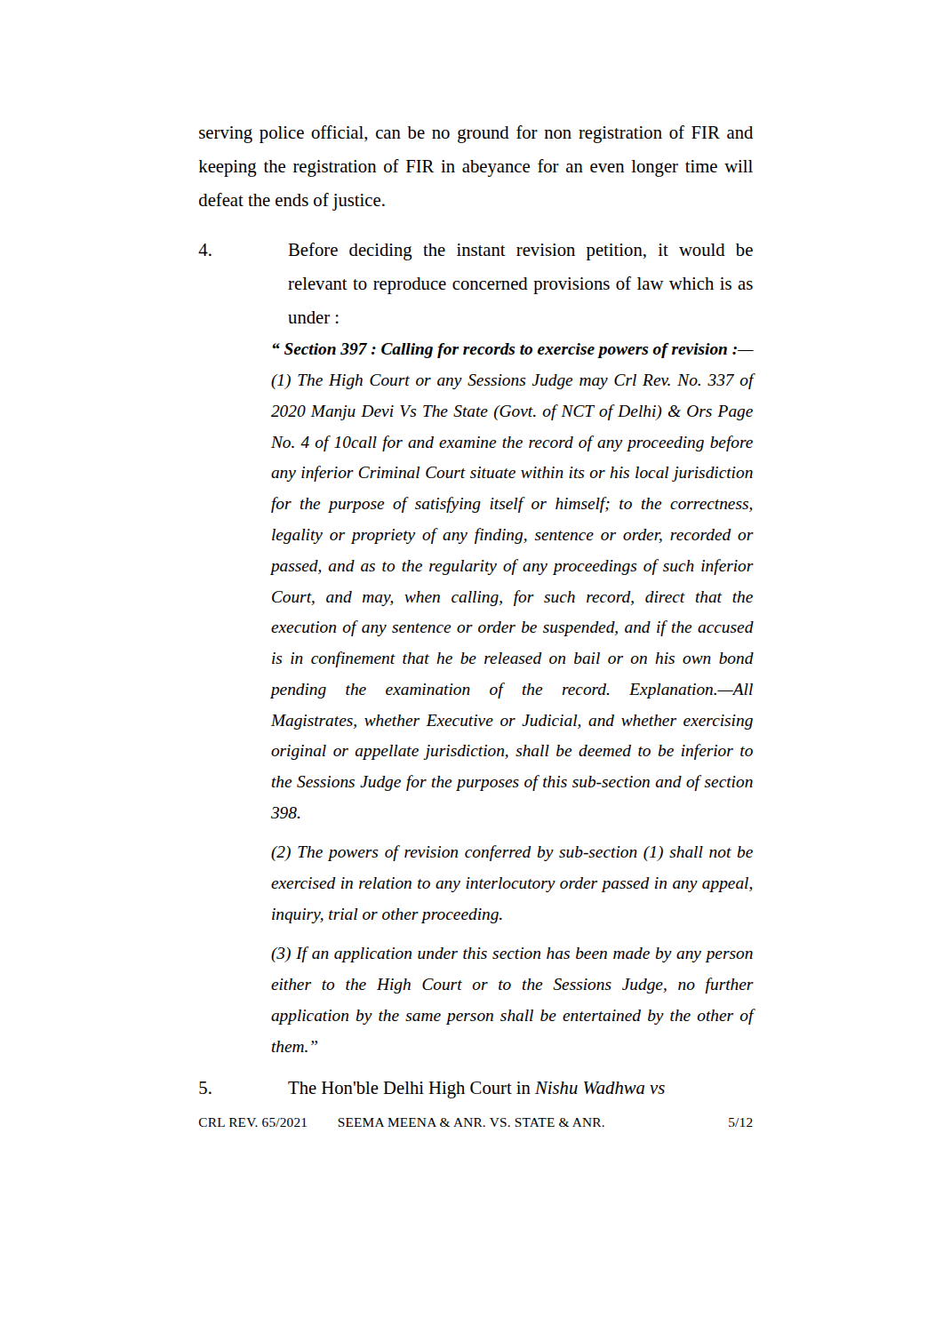serving police official, can be no ground for non registration of FIR and keeping the registration of FIR in abeyance for an even longer time will defeat the ends of justice.
4.
Before deciding the instant revision petition, it would be relevant to reproduce concerned provisions of law which is as under :
“ Section 397 : Calling for records to exercise powers of revision :—(1) The High Court or any Sessions Judge may Crl Rev. No. 337 of 2020 Manju Devi Vs The State (Govt. of NCT of Delhi) & Ors Page No. 4 of 10call for and examine the record of any proceeding before any inferior Criminal Court situate within its or his local jurisdiction for the purpose of satisfying itself or himself; to the correctness, legality or propriety of any finding, sentence or order, recorded or passed, and as to the regularity of any proceedings of such inferior Court, and may, when calling, for such record, direct that the execution of any sentence or order be suspended, and if the accused is in confinement that he be released on bail or on his own bond pending the examination of the record. Explanation.—All Magistrates, whether Executive or Judicial, and whether exercising original or appellate jurisdiction, shall be deemed to be inferior to the Sessions Judge for the purposes of this sub-section and of section 398.
(2) The powers of revision conferred by sub-section (1) shall not be exercised in relation to any interlocutory order passed in any appeal, inquiry, trial or other proceeding.
(3) If an application under this section has been made by any person either to the High Court or to the Sessions Judge, no further application by the same person shall be entertained by the other of them.”
5.
The Hon'ble Delhi High Court in Nishu Wadhwa vs
CRL REV. 65/2021 SEEMA MEENA & ANR. VS. STATE & ANR. 5/12